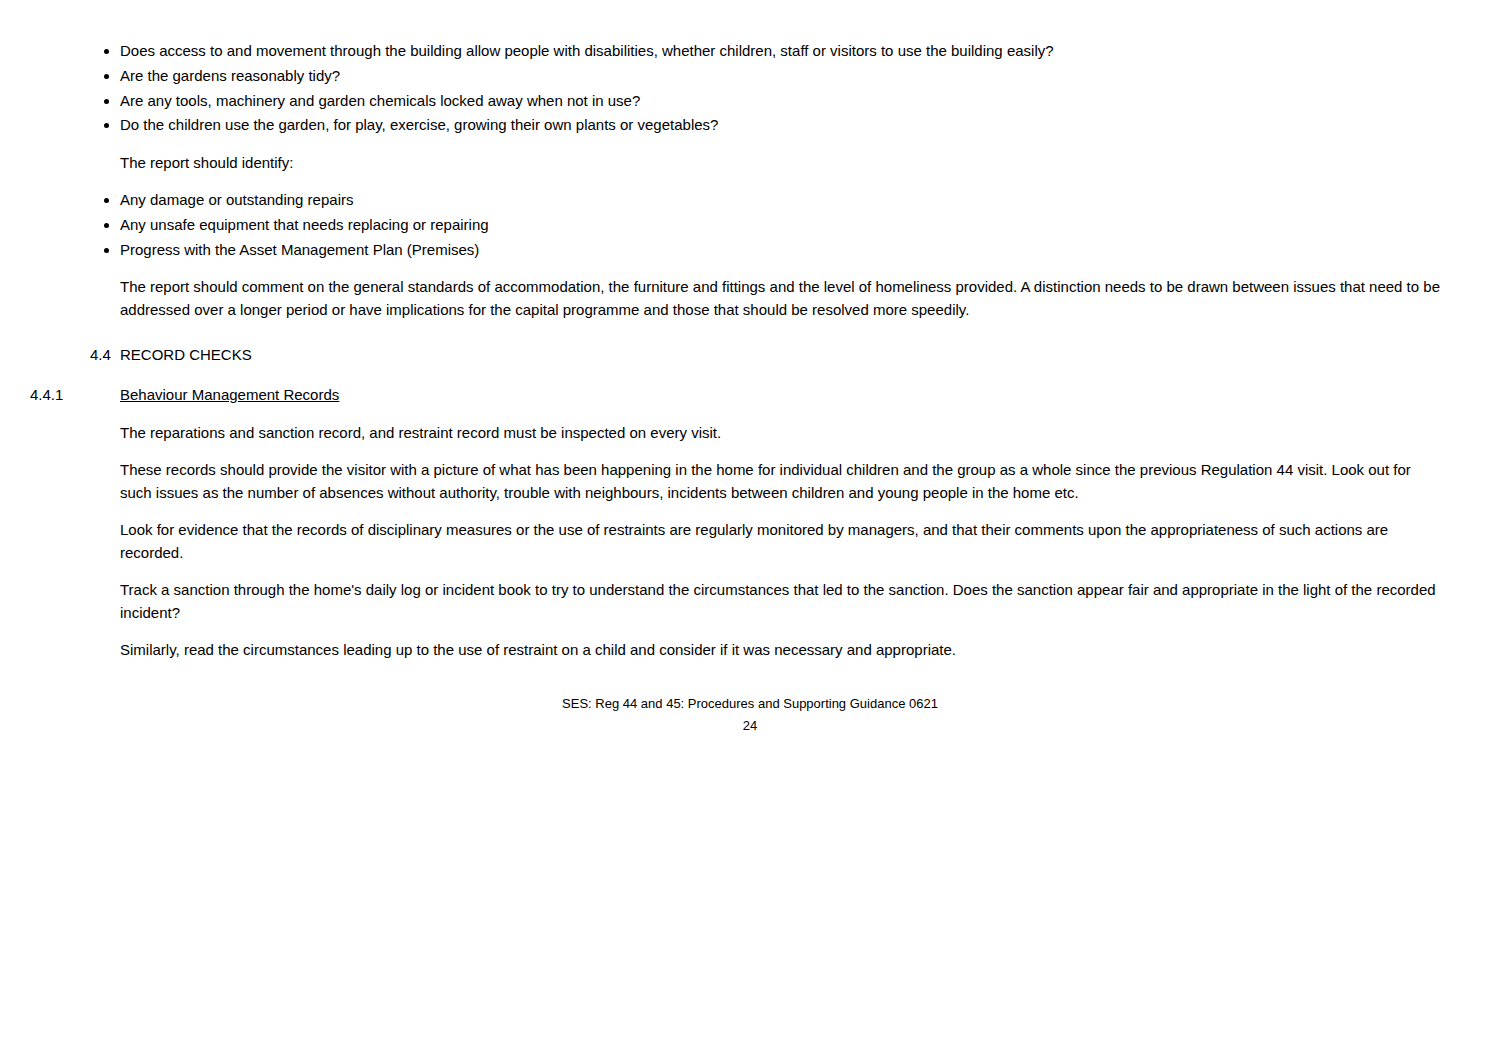Does access to and movement through the building allow people with disabilities, whether children, staff or visitors to use the building easily?
Are the gardens reasonably tidy?
Are any tools, machinery and garden chemicals locked away when not in use?
Do the children use the garden, for play, exercise, growing their own plants or vegetables?
The report should identify:
Any damage or outstanding repairs
Any unsafe equipment that needs replacing or repairing
Progress with the Asset Management Plan (Premises)
The report should comment on the general standards of accommodation, the furniture and fittings and the level of homeliness provided. A distinction needs to be drawn between issues that need to be addressed over a longer period or have implications for the capital programme and those that should be resolved more speedily.
4.4 RECORD CHECKS
4.4.1 Behaviour Management Records
The reparations and sanction record, and restraint record must be inspected on every visit.
These records should provide the visitor with a picture of what has been happening in the home for individual children and the group as a whole since the previous Regulation 44 visit. Look out for such issues as the number of absences without authority, trouble with neighbours, incidents between children and young people in the home etc.
Look for evidence that the records of disciplinary measures or the use of restraints are regularly monitored by managers, and that their comments upon the appropriateness of such actions are recorded.
Track a sanction through the home's daily log or incident book to try to understand the circumstances that led to the sanction. Does the sanction appear fair and appropriate in the light of the recorded incident?
Similarly, read the circumstances leading up to the use of restraint on a child and consider if it was necessary and appropriate.
SES: Reg 44 and 45: Procedures and Supporting Guidance 0621
24